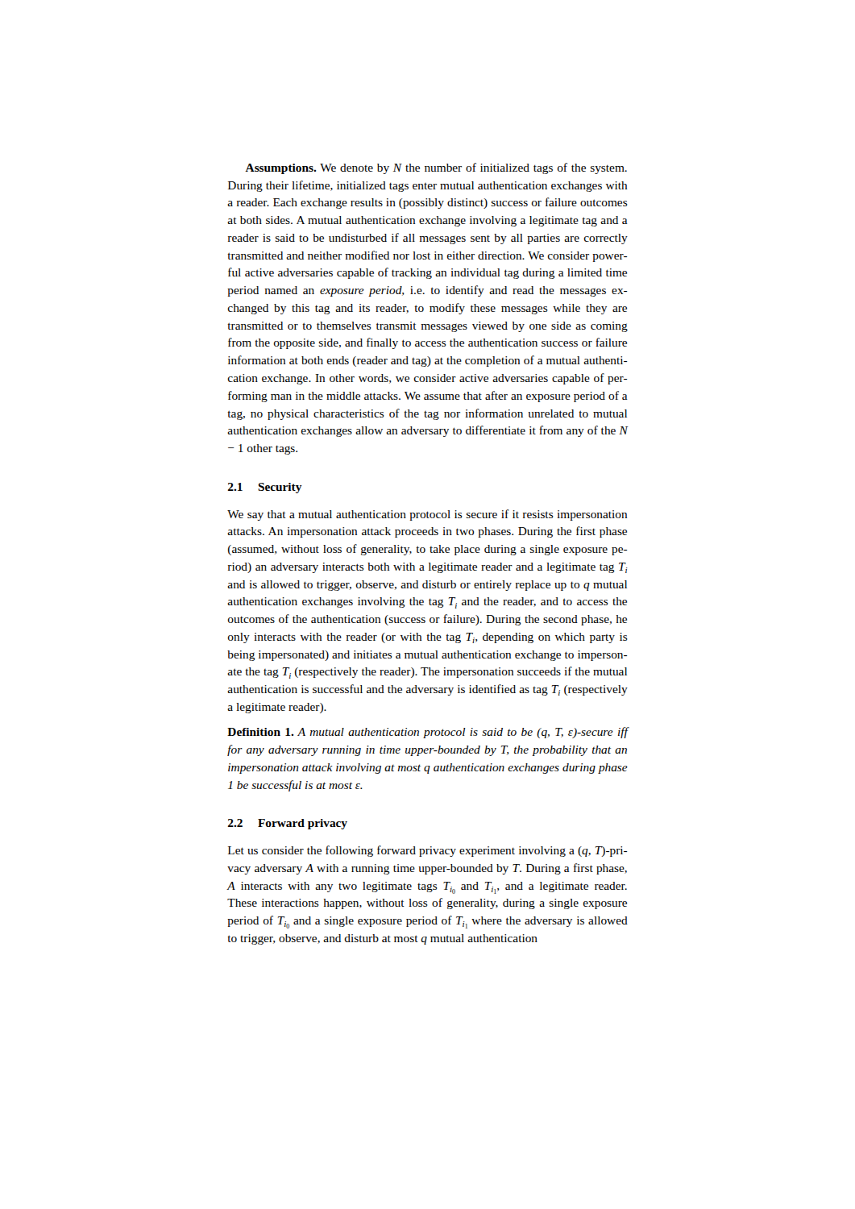Assumptions. We denote by N the number of initialized tags of the system. During their lifetime, initialized tags enter mutual authentication exchanges with a reader. Each exchange results in (possibly distinct) success or failure outcomes at both sides. A mutual authentication exchange involving a legitimate tag and a reader is said to be undisturbed if all messages sent by all parties are correctly transmitted and neither modified nor lost in either direction. We consider powerful active adversaries capable of tracking an individual tag during a limited time period named an exposure period, i.e. to identify and read the messages exchanged by this tag and its reader, to modify these messages while they are transmitted or to themselves transmit messages viewed by one side as coming from the opposite side, and finally to access the authentication success or failure information at both ends (reader and tag) at the completion of a mutual authentication exchange. In other words, we consider active adversaries capable of performing man in the middle attacks. We assume that after an exposure period of a tag, no physical characteristics of the tag nor information unrelated to mutual authentication exchanges allow an adversary to differentiate it from any of the N − 1 other tags.
2.1 Security
We say that a mutual authentication protocol is secure if it resists impersonation attacks. An impersonation attack proceeds in two phases. During the first phase (assumed, without loss of generality, to take place during a single exposure period) an adversary interacts both with a legitimate reader and a legitimate tag Ti and is allowed to trigger, observe, and disturb or entirely replace up to q mutual authentication exchanges involving the tag Ti and the reader, and to access the outcomes of the authentication (success or failure). During the second phase, he only interacts with the reader (or with the tag Ti, depending on which party is being impersonated) and initiates a mutual authentication exchange to impersonate the tag Ti (respectively the reader). The impersonation succeeds if the mutual authentication is successful and the adversary is identified as tag Ti (respectively a legitimate reader).
Definition 1. A mutual authentication protocol is said to be (q, T, ε)-secure iff for any adversary running in time upper-bounded by T, the probability that an impersonation attack involving at most q authentication exchanges during phase 1 be successful is at most ε.
2.2 Forward privacy
Let us consider the following forward privacy experiment involving a (q, T)-privacy adversary A with a running time upper-bounded by T. During a first phase, A interacts with any two legitimate tags Ti0 and Ti1, and a legitimate reader. These interactions happen, without loss of generality, during a single exposure period of Ti0 and a single exposure period of Ti1 where the adversary is allowed to trigger, observe, and disturb at most q mutual authentication